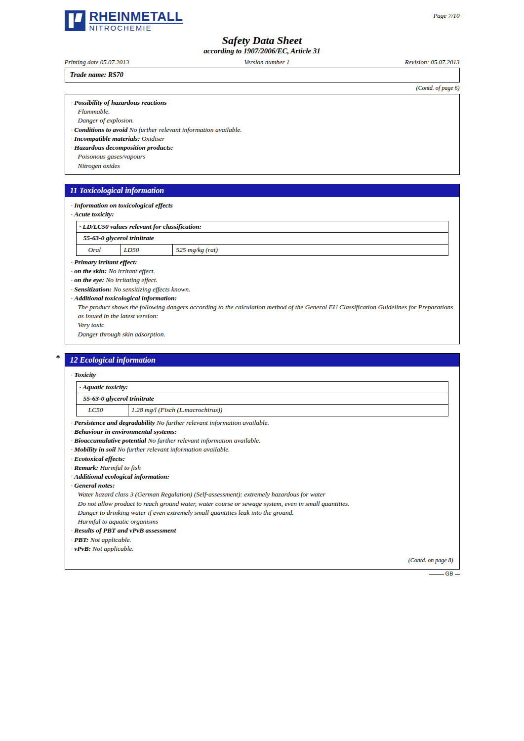RHEINMETALL
NITROCHEMIE
Page 7/10
Safety Data Sheet
according to 1907/2006/EC, Article 31
Printing date 05.07.2013 Version number 1 Revision: 05.07.2013
Trade name: RS70
(Contd. of page 6)
· Possibility of hazardous reactions
Flammable.
Danger of explosion.
· Conditions to avoid No further relevant information available.
· Incompatible materials: Oxidiser
· Hazardous decomposition products:
Poisonous gases/vapours
Nitrogen oxides
11 Toxicological information
· Information on toxicological effects
· Acute toxicity:
| · LD/LC50 values relevant for classification: |
| 55-63-0 glycerol trinitrate |
| Oral | LD50 | 525 mg/kg (rat) |
· Primary irritant effect:
· on the skin: No irritant effect.
· on the eye: No irritating effect.
· Sensitization: No sensitizing effects known.
· Additional toxicological information:
The product shows the following dangers according to the calculation method of the General EU Classification Guidelines for Preparations as issued in the latest version:
Very toxic
Danger through skin adsorption.
*
12 Ecological information
· Toxicity
| · Aquatic toxicity: |
| 55-63-0 glycerol trinitrate |
| LC50 | 1.28 mg/l (Fisch (L.macrochirus)) |
· Persistence and degradability No further relevant information available.
· Behaviour in environmental systems:
· Bioaccumulative potential No further relevant information available.
· Mobility in soil No further relevant information available.
· Ecotoxical effects:
· Remark: Harmful to fish
· Additional ecological information:
· General notes:
Water hazard class 3 (German Regulation) (Self-assessment): extremely hazardous for water
Do not allow product to reach ground water, water course or sewage system, even in small quantities.
Danger to drinking water if even extremely small quantities leak into the ground.
Harmful to aquatic organisms
· Results of PBT and vPvB assessment
· PBT: Not applicable.
· vPvB: Not applicable.
(Contd. on page 8)
GB